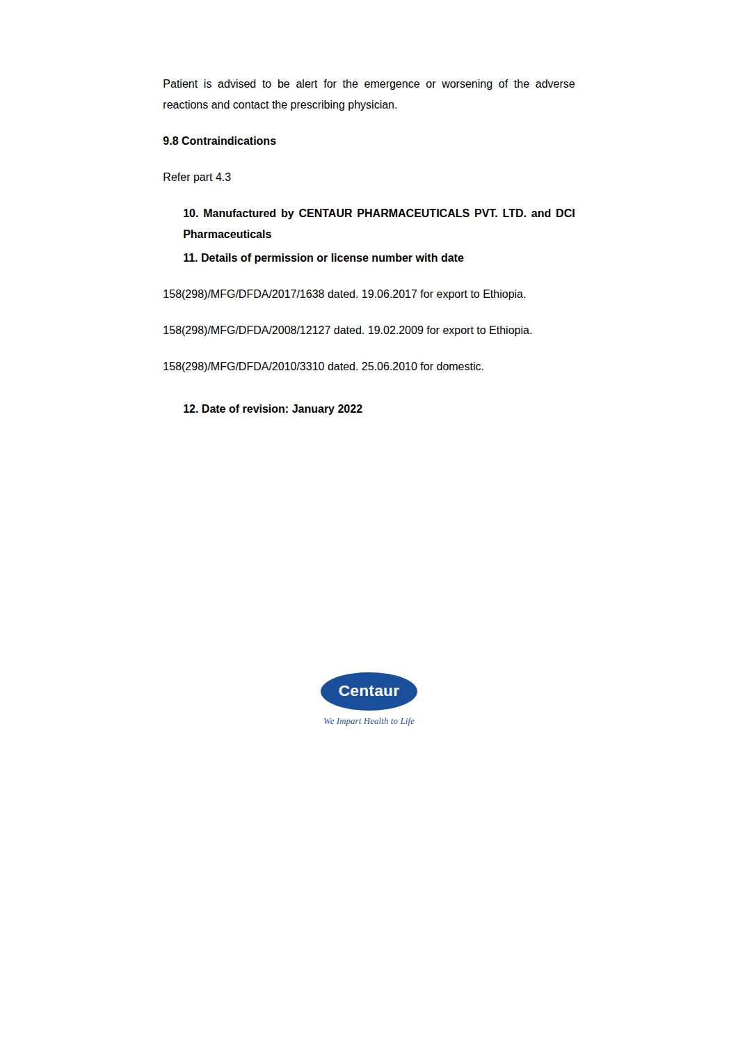Patient is advised to be alert for the emergence or worsening of the adverse reactions and contact the prescribing physician.
9.8 Contraindications
Refer part 4.3
10. Manufactured by CENTAUR PHARMACEUTICALS PVT. LTD. and DCI Pharmaceuticals
11. Details of permission or license number with date
158(298)/MFG/DFDA/2017/1638 dated. 19.06.2017 for export to Ethiopia.
158(298)/MFG/DFDA/2008/12127 dated. 19.02.2009 for export to Ethiopia.
158(298)/MFG/DFDA/2010/3310 dated. 25.06.2010 for domestic.
12. Date of revision: January 2022
Centaur
We Impart Health to Life